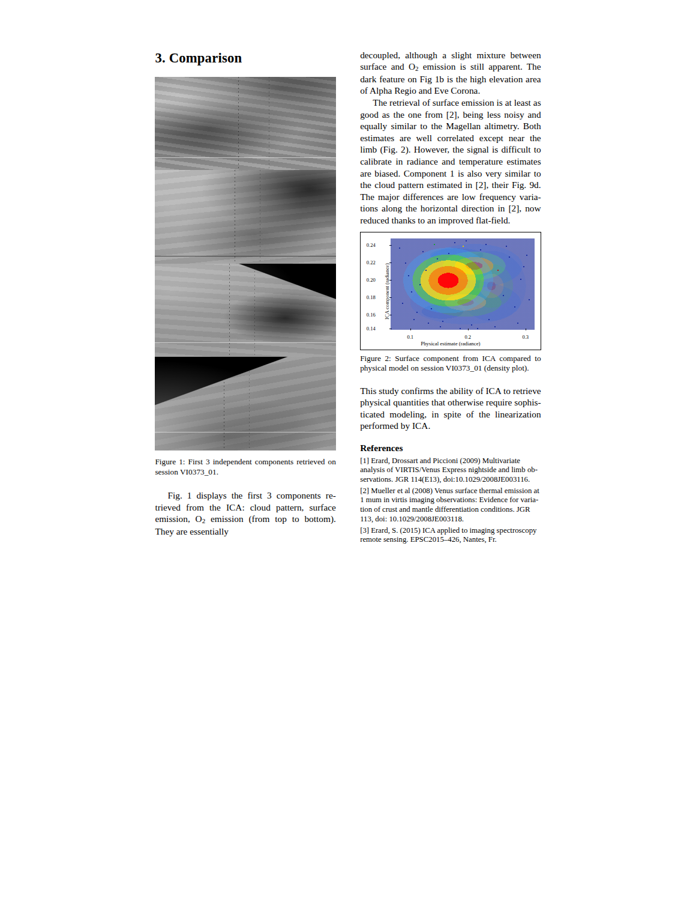3. Comparison
Figure 1: First 3 independent components retrieved on session VI0373_01.
Fig. 1 displays the first 3 components retrieved from the ICA: cloud pattern, surface emission, O2 emission (from top to bottom). They are essentially
decoupled, although a slight mixture between surface and O2 emission is still apparent. The dark feature on Fig 1b is the high elevation area of Alpha Regio and Eve Corona.
The retrieval of surface emission is at least as good as the one from [2], being less noisy and equally similar to the Magellan altimetry. Both estimates are well correlated except near the limb (Fig. 2). However, the signal is difficult to calibrate in radiance and temperature estimates are biased. Component 1 is also very similar to the cloud pattern estimated in [2], their Fig. 9d. The major differences are low frequency variations along the horizontal direction in [2], now reduced thanks to an improved flat-field.
ICA component (radiance)
0.24
0.22
0.20
0.18
0.16
0.14
0.1
0.2
0.3
Physical estimate (radiance)
Figure 2: Surface component from ICA compared to physical model on session VI0373_01 (density plot).
This study confirms the ability of ICA to retrieve physical quantities that otherwise require sophisticated modeling, in spite of the linearization performed by ICA.
References
[1] Erard, Drossart and Piccioni (2009) Multivariate analysis of VIRTIS/Venus Express nightside and limb observations. JGR 114(E13), doi:10.1029/2008JE003116.
[2] Mueller et al (2008) Venus surface thermal emission at 1 mum in virtis imaging observations: Evidence for variation of crust and mantle differentiation conditions. JGR 113, doi: 10.1029/2008JE003118.
[3] Erard, S. (2015) ICA applied to imaging spectroscopy remote sensing. EPSC2015–426, Nantes, Fr.